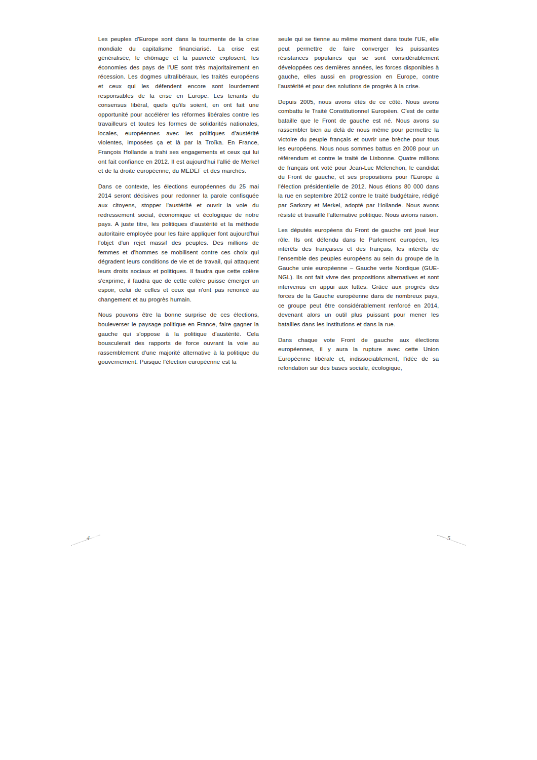Les peuples d'Europe sont dans la tourmente de la crise mondiale du capitalisme financiarisé. La crise est généralisée, le chômage et la pauvreté explosent, les économies des pays de l'UE sont très majoritairement en récession. Les dogmes ultralibéraux, les traités européens et ceux qui les défendent encore sont lourdement responsables de la crise en Europe. Les tenants du consensus libéral, quels qu'ils soient, en ont fait une opportunité pour accélérer les réformes libérales contre les travailleurs et toutes les formes de solidarités nationales, locales, européennes avec les politiques d'austérité violentes, imposées ça et là par la Troïka. En France, François Hollande a trahi ses engagements et ceux qui lui ont fait confiance en 2012. Il est aujourd'hui l'allié de Merkel et de la droite européenne, du MEDEF et des marchés.
Dans ce contexte, les élections européennes du 25 mai 2014 seront décisives pour redonner la parole confisquée aux citoyens, stopper l'austérité et ouvrir la voie du redressement social, économique et écologique de notre pays. A juste titre, les politiques d'austérité et la méthode autoritaire employée pour les faire appliquer font aujourd'hui l'objet d'un rejet massif des peuples. Des millions de femmes et d'hommes se mobilisent contre ces choix qui dégradent leurs conditions de vie et de travail, qui attaquent leurs droits sociaux et politiques. Il faudra que cette colère s'exprime, il faudra que de cette colère puisse émerger un espoir, celui de celles et ceux qui n'ont pas renoncé au changement et au progrès humain.
Nous pouvons être la bonne surprise de ces élections, bouleverser le paysage politique en France, faire gagner la gauche qui s'oppose à la politique d'austérité. Cela bousculerait des rapports de force ouvrant la voie au rassemblement d'une majorité alternative à la politique du gouvernement. Puisque l'élection européenne est la
seule qui se tienne au même moment dans toute l'UE, elle peut permettre de faire converger les puissantes résistances populaires qui se sont considérablement développées ces dernières années, les forces disponibles à gauche, elles aussi en progression en Europe, contre l'austérité et pour des solutions de progrès à la crise.
Depuis 2005, nous avons étés de ce côté. Nous avons combattu le Traité Constitutionnel Européen. C'est de cette bataille que le Front de gauche est né. Nous avons su rassembler bien au delà de nous même pour permettre la victoire du peuple français et ouvrir une brèche pour tous les européens. Nous nous sommes battus en 2008 pour un référendum et contre le traité de Lisbonne. Quatre millions de français ont voté pour Jean-Luc Mélenchon, le candidat du Front de gauche, et ses propositions pour l'Europe à l'élection présidentielle de 2012. Nous étions 80 000 dans la rue en septembre 2012 contre le traité budgétaire, rédigé par Sarkozy et Merkel, adopté par Hollande. Nous avons résisté et travaillé l'alternative politique. Nous avions raison.
Les députés européens du Front de gauche ont joué leur rôle. Ils ont défendu dans le Parlement européen, les intérêts des françaises et des français, les intérêts de l'ensemble des peuples européens au sein du groupe de la Gauche unie européenne – Gauche verte Nordique (GUE-NGL). Ils ont fait vivre des propositions alternatives et sont intervenus en appui aux luttes. Grâce aux progrès des forces de la Gauche européenne dans de nombreux pays, ce groupe peut être considérablement renforcé en 2014, devenant alors un outil plus puissant pour mener les batailles dans les institutions et dans la rue.
Dans chaque vote Front de gauche aux élections européennes, il y aura la rupture avec cette Union Européenne libérale et, indissociablement, l'idée de sa refondation sur des bases sociale, écologique,
4 5